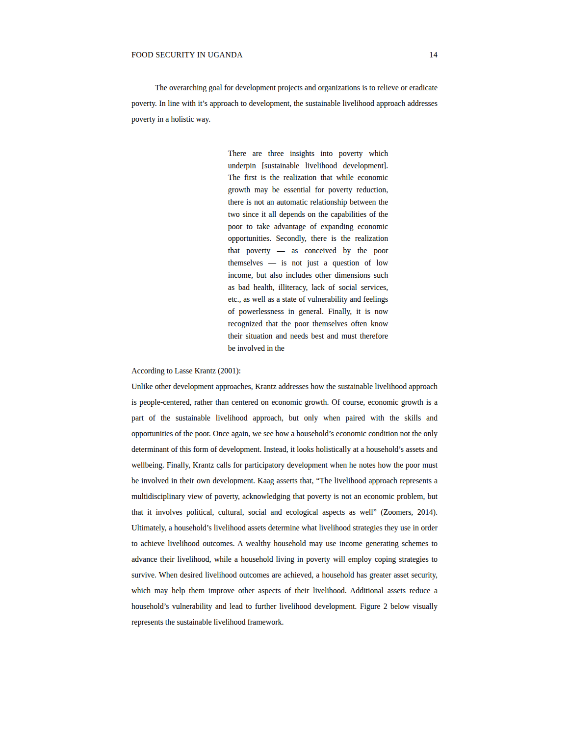Food Security in Uganda 14
The overarching goal for development projects and organizations is to relieve or eradicate poverty. In line with it’s approach to development, the sustainable livelihood approach addresses poverty in a holistic way.
There are three insights into poverty which underpin [sustainable livelihood development]. The first is the realization that while economic growth may be essential for poverty reduction, there is not an automatic relationship between the two since it all depends on the capabilities of the poor to take advantage of expanding economic opportunities. Secondly, there is the realization that poverty — as conceived by the poor themselves — is not just a question of low income, but also includes other dimensions such as bad health, illiteracy, lack of social services, etc., as well as a state of vulnerability and feelings of powerlessness in general. Finally, it is now recognized that the poor themselves often know their situation and needs best and must therefore be involved in the
According to Lasse Krantz (2001):
Unlike other development approaches, Krantz addresses how the sustainable livelihood approach is people-centered, rather than centered on economic growth. Of course, economic growth is a part of the sustainable livelihood approach, but only when paired with the skills and opportunities of the poor. Once again, we see how a household’s economic condition not the only determinant of this form of development. Instead, it looks holistically at a household’s assets and wellbeing. Finally, Krantz calls for participatory development when he notes how the poor must be involved in their own development. Kaag asserts that, “The livelihood approach represents a multidisciplinary view of poverty, acknowledging that poverty is not an economic problem, but that it involves political, cultural, social and ecological aspects as well” (Zoomers, 2014). Ultimately, a household’s livelihood assets determine what livelihood strategies they use in order to achieve livelihood outcomes. A wealthy household may use income generating schemes to advance their livelihood, while a household living in poverty will employ coping strategies to survive. When desired livelihood outcomes are achieved, a household has greater asset security, which may help them improve other aspects of their livelihood. Additional assets reduce a household’s vulnerability and lead to further livelihood development. Figure 2 below visually represents the sustainable livelihood framework.